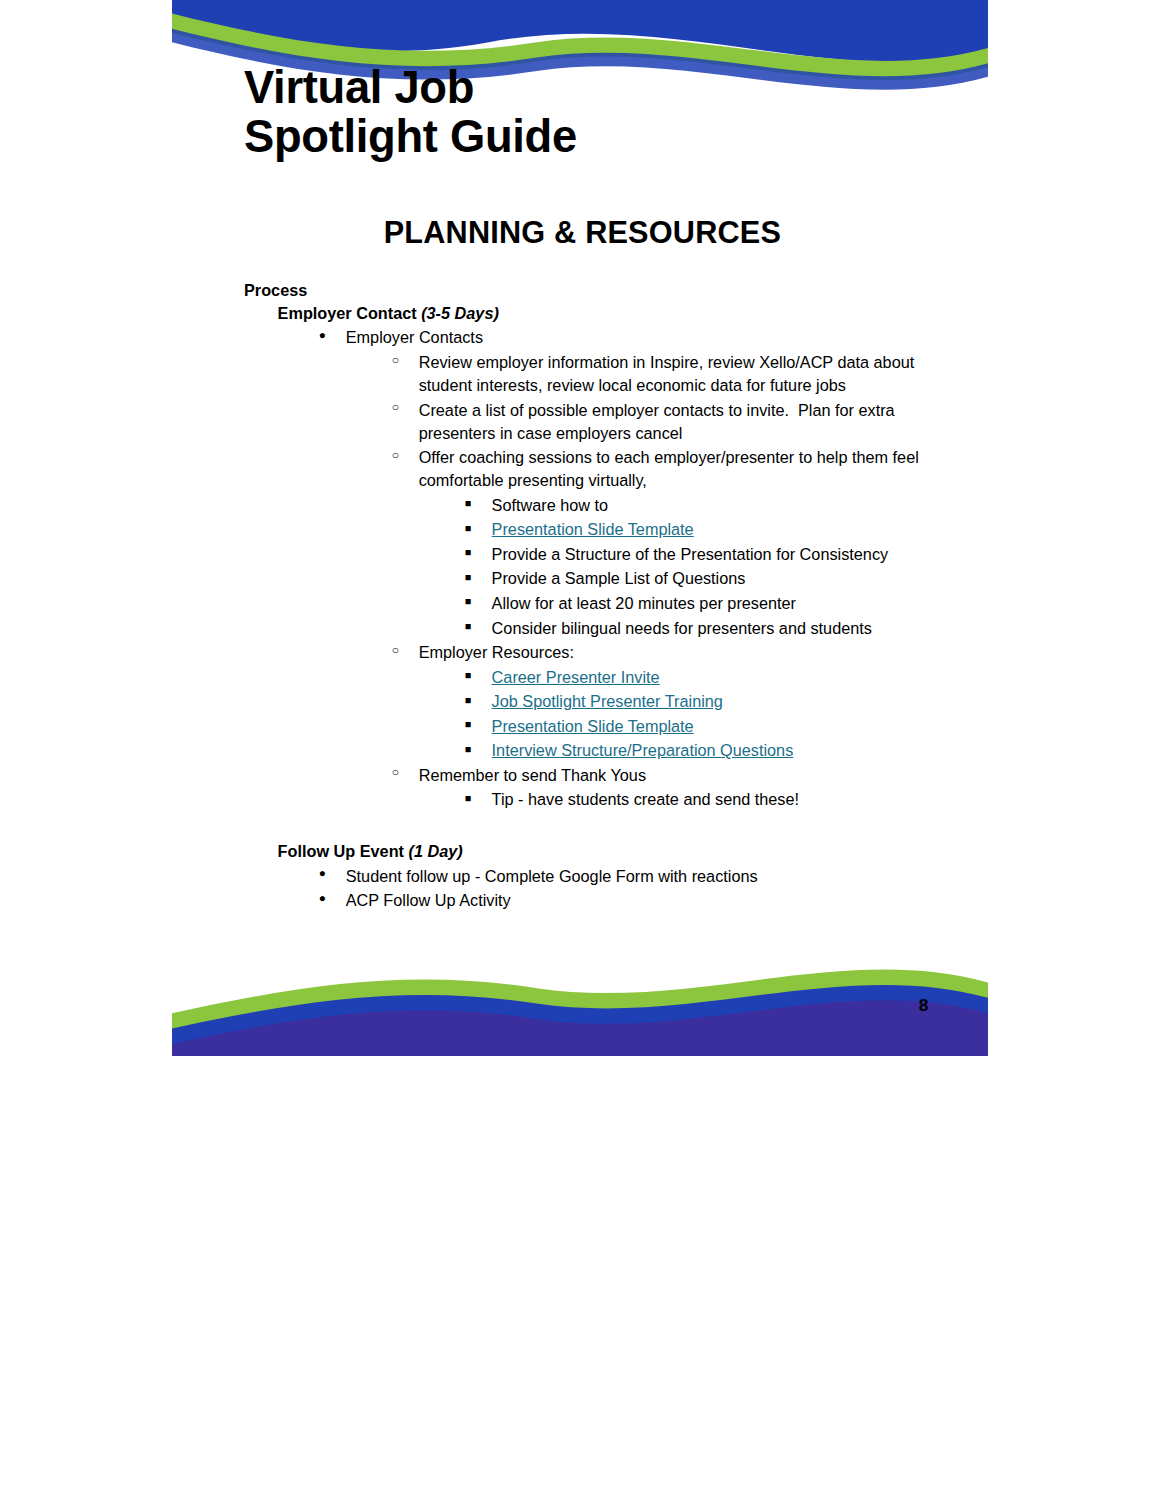Virtual Job
Spotlight Guide
PLANNING & RESOURCES
Process
Employer Contact (3-5 Days)
Employer Contacts
Review employer information in Inspire, review Xello/ACP data about student interests, review local economic data for future jobs
Create a list of possible employer contacts to invite. Plan for extra presenters in case employers cancel
Offer coaching sessions to each employer/presenter to help them feel comfortable presenting virtually,
Software how to
Presentation Slide Template
Provide a Structure of the Presentation for Consistency
Provide a Sample List of Questions
Allow for at least 20 minutes per presenter
Consider bilingual needs for presenters and students
Employer Resources:
Career Presenter Invite
Job Spotlight Presenter Training
Presentation Slide Template
Interview Structure/Preparation Questions
Remember to send Thank Yous
Tip - have students create and send these!
Follow Up Event (1 Day)
Student follow up - Complete Google Form with reactions
ACP Follow Up Activity
8